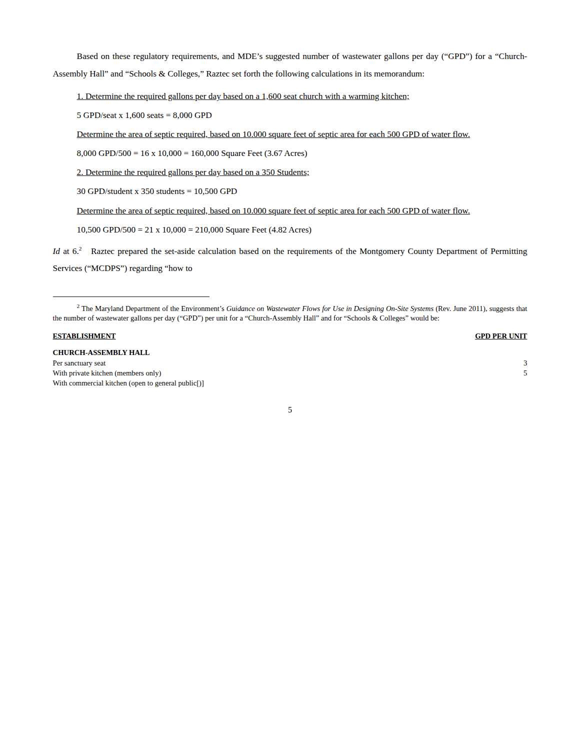Based on these regulatory requirements, and MDE’s suggested number of wastewater gallons per day (“GPD”) for a “Church-Assembly Hall” and “Schools & Colleges,” Raztec set forth the following calculations in its memorandum:
1. Determine the required gallons per day based on a 1,600 seat church with a warming kitchen;
5 GPD/seat x 1,600 seats = 8,000 GPD
Determine the area of septic required, based on 10.000 square feet of septic area for each 500 GPD of water flow.
8,000 GPD/500 = 16 x 10,000 = 160,000 Square Feet (3.67 Acres)
2. Determine the required gallons per day based on a 350 Students;
30 GPD/student x 350 students = 10,500 GPD
Determine the area of septic required, based on 10.000 square feet of septic area for each 500 GPD of water flow.
10,500 GPD/500 = 21 x 10,000 = 210,000 Square Feet (4.82 Acres)
Id at 6.2 Raztec prepared the set-aside calculation based on the requirements of the Montgomery County Department of Permitting Services (“MCDPS”) regarding “how to
2 The Maryland Department of the Environment’s Guidance on Wastewater Flows for Use in Designing On-Site Systems (Rev. June 2011), suggests that the number of wastewater gallons per day (“GPD”) per unit for a “Church-Assembly Hall” and for “Schools & Colleges” would be:
| ESTABLISHMENT | GPD PER UNIT |
| CHURCH-ASSEMBLY HALL | |
| Per sanctuary seat | 3 |
| With private kitchen (members only) | 5 |
| With commercial kitchen (open to general public[)] | |
5